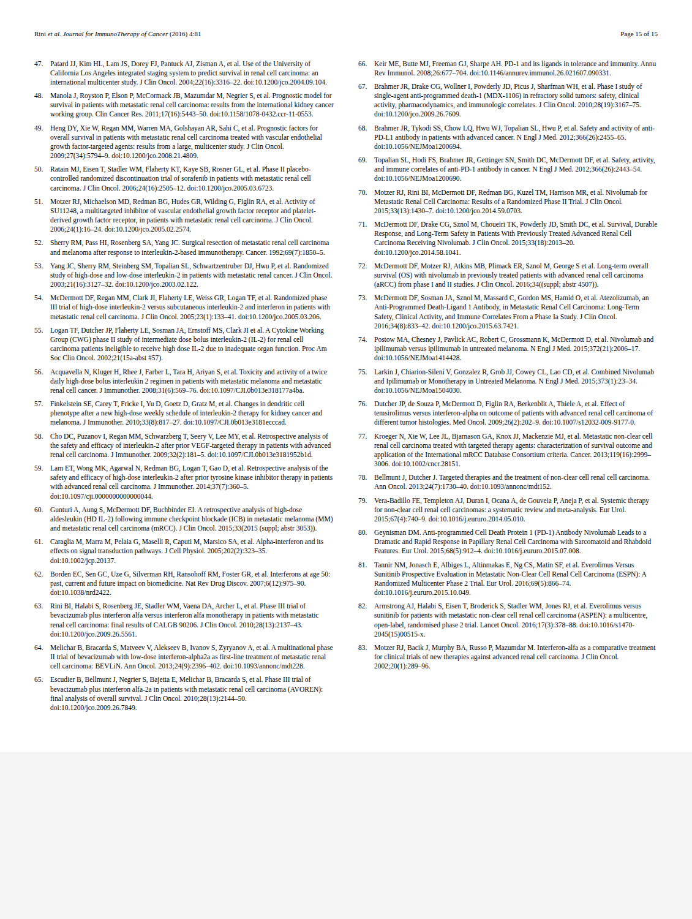Rini et al. Journal for ImmunoTherapy of Cancer (2016) 4:81
Page 15 of 15
Patard JJ, Kim HL, Lam JS, Dorey FJ, Pantuck AJ, Zisman A, et al. Use of the University of California Los Angeles integrated staging system to predict survival in renal cell carcinoma: an international multicenter study. J Clin Oncol. 2004;22(16):3316–22. doi:10.1200/jco.2004.09.104.
Manola J, Royston P, Elson P, McCormack JB, Mazumdar M, Negrier S, et al. Prognostic model for survival in patients with metastatic renal cell carcinoma: results from the international kidney cancer working group. Clin Cancer Res. 2011;17(16):5443–50. doi:10.1158/1078-0432.ccr-11-0553.
Heng DY, Xie W, Regan MM, Warren MA, Golshayan AR, Sahi C, et al. Prognostic factors for overall survival in patients with metastatic renal cell carcinoma treated with vascular endothelial growth factor-targeted agents: results from a large, multicenter study. J Clin Oncol. 2009;27(34):5794–9. doi:10.1200/jco.2008.21.4809.
Ratain MJ, Eisen T, Stadler WM, Flaherty KT, Kaye SB, Rosner GL, et al. Phase II placebo-controlled randomized discontinuation trial of sorafenib in patients with metastatic renal cell carcinoma. J Clin Oncol. 2006;24(16):2505–12. doi:10.1200/jco.2005.03.6723.
Motzer RJ, Michaelson MD, Redman BG, Hudes GR, Wilding G, Figlin RA, et al. Activity of SU11248, a multitargeted inhibitor of vascular endothelial growth factor receptor and platelet-derived growth factor receptor, in patients with metastatic renal cell carcinoma. J Clin Oncol. 2006;24(1):16–24. doi:10.1200/jco.2005.02.2574.
Sherry RM, Pass HI, Rosenberg SA, Yang JC. Surgical resection of metastatic renal cell carcinoma and melanoma after response to interleukin-2-based immunotherapy. Cancer. 1992;69(7):1850–5.
Yang JC, Sherry RM, Steinberg SM, Topalian SL, Schwartzentruber DJ, Hwu P, et al. Randomized study of high-dose and low-dose interleukin-2 in patients with metastatic renal cancer. J Clin Oncol. 2003;21(16):3127–32. doi:10.1200/jco.2003.02.122.
McDermott DF, Regan MM, Clark JI, Flaherty LE, Weiss GR, Logan TF, et al. Randomized phase III trial of high-dose interleukin-2 versus subcutaneous interleukin-2 and interferon in patients with metastatic renal cell carcinoma. J Clin Oncol. 2005;23(1):133–41. doi:10.1200/jco.2005.03.206.
Logan TF, Dutcher JP, Flaherty LE, Sosman JA, Ernstoff MS, Clark JI et al. A Cytokine Working Group (CWG) phase II study of intermediate dose bolus interleukin-2 (IL-2) for renal cell carcinoma patients ineligible to receive high dose IL-2 due to inadequate organ function. Proc Am Soc Clin Oncol. 2002;21(15a-abst #57).
Acquavella N, Kluger H, Rhee J, Farber L, Tara H, Ariyan S, et al. Toxicity and activity of a twice daily high-dose bolus interleukin 2 regimen in patients with metastatic melanoma and metastatic renal cell cancer. J Immunother. 2008;31(6):569–76. doi:10.1097/CJI.0b013e318177a4ba.
Finkelstein SE, Carey T, Fricke I, Yu D, Goetz D, Gratz M, et al. Changes in dendritic cell phenotype after a new high-dose weekly schedule of interleukin-2 therapy for kidney cancer and melanoma. J Immunother. 2010;33(8):817–27. doi:10.1097/CJI.0b013e3181ecccad.
Cho DC, Puzanov I, Regan MM, Schwarzberg T, Seery V, Lee MY, et al. Retrospective analysis of the safety and efficacy of interleukin-2 after prior VEGF-targeted therapy in patients with advanced renal cell carcinoma. J Immunother. 2009;32(2):181–5. doi:10.1097/CJI.0b013e3181952b1d.
Lam ET, Wong MK, Agarwal N, Redman BG, Logan T, Gao D, et al. Retrospective analysis of the safety and efficacy of high-dose interleukin-2 after prior tyrosine kinase inhibitor therapy in patients with advanced renal cell carcinoma. J Immunother. 2014;37(7):360–5. doi:10.1097/cji.0000000000000044.
Gunturi A, Aung S, McDermott DF, Buchbinder EI. A retrospective analysis of high-dose aldesleukin (HD IL-2) following immune checkpoint blockade (ICB) in metastatic melanoma (MM) and metastatic renal cell carcinoma (mRCC). J Clin Oncol. 2015;33(2015 (suppl; abstr 3053)).
Caraglia M, Marra M, Pelaia G, Maselli R, Caputi M, Marsico SA, et al. Alpha-interferon and its effects on signal transduction pathways. J Cell Physiol. 2005;202(2):323–35. doi:10.1002/jcp.20137.
Borden EC, Sen GC, Uze G, Silverman RH, Ransohoff RM, Foster GR, et al. Interferons at age 50: past, current and future impact on biomedicine. Nat Rev Drug Discov. 2007;6(12):975–90. doi:10.1038/nrd2422.
Rini BI, Halabi S, Rosenberg JE, Stadler WM, Vaena DA, Archer L, et al. Phase III trial of bevacizumab plus interferon alfa versus interferon alfa monotherapy in patients with metastatic renal cell carcinoma: final results of CALGB 90206. J Clin Oncol. 2010;28(13):2137–43. doi:10.1200/jco.2009.26.5561.
Melichar B, Bracarda S, Matveev V, Alekseev B, Ivanov S, Zyryanov A, et al. A multinational phase II trial of bevacizumab with low-dose interferon-alpha2a as first-line treatment of metastatic renal cell carcinoma: BEVLiN. Ann Oncol. 2013;24(9):2396–402. doi:10.1093/annonc/mdt228.
Escudier B, Bellmunt J, Negrier S, Bajetta E, Melichar B, Bracarda S, et al. Phase III trial of bevacizumab plus interferon alfa-2a in patients with metastatic renal cell carcinoma (AVOREN): final analysis of overall survival. J Clin Oncol. 2010;28(13):2144–50. doi:10.1200/jco.2009.26.7849.
Keir ME, Butte MJ, Freeman GJ, Sharpe AH. PD-1 and its ligands in tolerance and immunity. Annu Rev Immunol. 2008;26:677–704. doi:10.1146/annurev.immunol.26.021607.090331.
Brahmer JR, Drake CG, Wollner I, Powderly JD, Picus J, Sharfman WH, et al. Phase I study of single-agent anti-programmed death-1 (MDX-1106) in refractory solid tumors: safety, clinical activity, pharmacodynamics, and immunologic correlates. J Clin Oncol. 2010;28(19):3167–75. doi:10.1200/jco.2009.26.7609.
Brahmer JR, Tykodi SS, Chow LQ, Hwu WJ, Topalian SL, Hwu P, et al. Safety and activity of anti-PD-L1 antibody in patients with advanced cancer. N Engl J Med. 2012;366(26):2455–65. doi:10.1056/NEJMoa1200694.
Topalian SL, Hodi FS, Brahmer JR, Gettinger SN, Smith DC, McDermott DF, et al. Safety, activity, and immune correlates of anti-PD-1 antibody in cancer. N Engl J Med. 2012;366(26):2443–54. doi:10.1056/NEJMoa1200690.
Motzer RJ, Rini BI, McDermott DF, Redman BG, Kuzel TM, Harrison MR, et al. Nivolumab for Metastatic Renal Cell Carcinoma: Results of a Randomized Phase II Trial. J Clin Oncol. 2015;33(13):1430–7. doi:10.1200/jco.2014.59.0703.
McDermott DF, Drake CG, Sznol M, Choueiri TK, Powderly JD, Smith DC, et al. Survival, Durable Response, and Long-Term Safety in Patients With Previously Treated Advanced Renal Cell Carcinoma Receiving Nivolumab. J Clin Oncol. 2015;33(18):2013–20. doi:10.1200/jco.2014.58.1041.
McDermott DF, Motzer RJ, Atkins MB, Plimack ER, Sznol M, George S et al. Long-term overall survival (OS) with nivolumab in previously treated patients with advanced renal cell carcinoma (aRCC) from phase I and II studies. J Clin Oncol. 2016;34((suppl; abstr 4507)).
McDermott DF, Sosman JA, Sznol M, Massard C, Gordon MS, Hamid O, et al. Atezolizumab, an Anti-Programmed Death-Ligand 1 Antibody, in Metastatic Renal Cell Carcinoma: Long-Term Safety, Clinical Activity, and Immune Correlates From a Phase Ia Study. J Clin Oncol. 2016;34(8):833–42. doi:10.1200/jco.2015.63.7421.
Postow MA, Chesney J, Pavlick AC, Robert C, Grossmann K, McDermott D, et al. Nivolumab and ipilimumab versus ipilimumab in untreated melanoma. N Engl J Med. 2015;372(21):2006–17. doi:10.1056/NEJMoa1414428.
Larkin J, Chiarion-Sileni V, Gonzalez R, Grob JJ, Cowey CL, Lao CD, et al. Combined Nivolumab and Ipilimumab or Monotherapy in Untreated Melanoma. N Engl J Med. 2015;373(1):23–34. doi:10.1056/NEJMoa1504030.
Dutcher JP, de Souza P, McDermott D, Figlin RA, Berkenblit A, Thiele A, et al. Effect of temsirolimus versus interferon-alpha on outcome of patients with advanced renal cell carcinoma of different tumor histologies. Med Oncol. 2009;26(2):202–9. doi:10.1007/s12032-009-9177-0.
Kroeger N, Xie W, Lee JL, Bjarnason GA, Knox JJ, Mackenzie MJ, et al. Metastatic non-clear cell renal cell carcinoma treated with targeted therapy agents: characterization of survival outcome and application of the International mRCC Database Consortium criteria. Cancer. 2013;119(16):2999–3006. doi:10.1002/cncr.28151.
Bellmunt J, Dutcher J. Targeted therapies and the treatment of non-clear cell renal cell carcinoma. Ann Oncol. 2013;24(7):1730–40. doi:10.1093/annonc/mdt152.
Vera-Badillo FE, Templeton AJ, Duran I, Ocana A, de Gouveia P, Aneja P, et al. Systemic therapy for non-clear cell renal cell carcinomas: a systematic review and meta-analysis. Eur Urol. 2015;67(4):740–9. doi:10.1016/j.eururo.2014.05.010.
Geynisman DM. Anti-programmed Cell Death Protein 1 (PD-1) Antibody Nivolumab Leads to a Dramatic and Rapid Response in Papillary Renal Cell Carcinoma with Sarcomatoid and Rhabdoid Features. Eur Urol. 2015;68(5):912–4. doi:10.1016/j.eururo.2015.07.008.
Tannir NM, Jonasch E, Albiges L, Altinmakas E, Ng CS, Matin SF, et al. Everolimus Versus Sunitinib Prospective Evaluation in Metastatic Non-Clear Cell Renal Cell Carcinoma (ESPN): A Randomized Multicenter Phase 2 Trial. Eur Urol. 2016;69(5):866–74. doi:10.1016/j.eururo.2015.10.049.
Armstrong AJ, Halabi S, Eisen T, Broderick S, Stadler WM, Jones RJ, et al. Everolimus versus sunitinib for patients with metastatic non-clear cell renal cell carcinoma (ASPEN): a multicentre, open-label, randomised phase 2 trial. Lancet Oncol. 2016;17(3):378–88. doi:10.1016/s1470-2045(15)00515-x.
Motzer RJ, Bacik J, Murphy BA, Russo P, Mazumdar M. Interferon-alfa as a comparative treatment for clinical trials of new therapies against advanced renal cell carcinoma. J Clin Oncol. 2002;20(1):289–96.